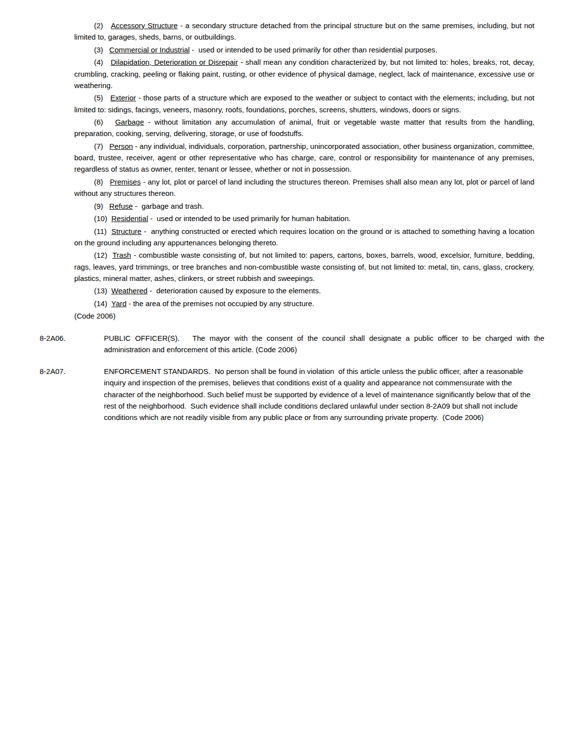(2) Accessory Structure - a secondary structure detached from the principal structure but on the same premises, including, but not limited to, garages, sheds, barns, or outbuildings.
(3) Commercial or Industrial - used or intended to be used primarily for other than residential purposes.
(4) Dilapidation, Deterioration or Disrepair - shall mean any condition characterized by, but not limited to: holes, breaks, rot, decay, crumbling, cracking, peeling or flaking paint, rusting, or other evidence of physical damage, neglect, lack of maintenance, excessive use or weathering.
(5) Exterior - those parts of a structure which are exposed to the weather or subject to contact with the elements; including, but not limited to: sidings, facings, veneers, masonry, roofs, foundations, porches, screens, shutters, windows, doors or signs.
(6) Garbage - without limitation any accumulation of animal, fruit or vegetable waste matter that results from the handling, preparation, cooking, serving, delivering, storage, or use of foodstuffs.
(7) Person - any individual, individuals, corporation, partnership, unincorporated association, other business organization, committee, board, trustee, receiver, agent or other representative who has charge, care, control or responsibility for maintenance of any premises, regardless of status as owner, renter, tenant or lessee, whether or not in possession.
(8) Premises - any lot, plot or parcel of land including the structures thereon. Premises shall also mean any lot, plot or parcel of land without any structures thereon.
(9) Refuse - garbage and trash.
(10) Residential - used or intended to be used primarily for human habitation.
(11) Structure - anything constructed or erected which requires location on the ground or is attached to something having a location on the ground including any appurtenances belonging thereto.
(12) Trash - combustible waste consisting of, but not limited to: papers, cartons, boxes, barrels, wood, excelsior, furniture, bedding, rags, leaves, yard trimmings, or tree branches and non-combustible waste consisting of, but not limited to: metal, tin, cans, glass, crockery, plastics, mineral matter, ashes, clinkers, or street rubbish and sweepings.
(13) Weathered - deterioration caused by exposure to the elements.
(14) Yard - the area of the premises not occupied by any structure.
(Code 2006)
8-2A06.
PUBLIC OFFICER(S). The mayor with the consent of the council shall designate a public officer to be charged with the administration and enforcement of this article. (Code 2006)
8-2A07.
ENFORCEMENT STANDARDS. No person shall be found in violation of this article unless the public officer, after a reasonable inquiry and inspection of the premises, believes that conditions exist of a quality and appearance not commensurate with the character of the neighborhood. Such belief must be supported by evidence of a level of maintenance significantly below that of the rest of the neighborhood. Such evidence shall include conditions declared unlawful under section 8-2A09 but shall not include conditions which are not readily visible from any public place or from any surrounding private property. (Code 2006)